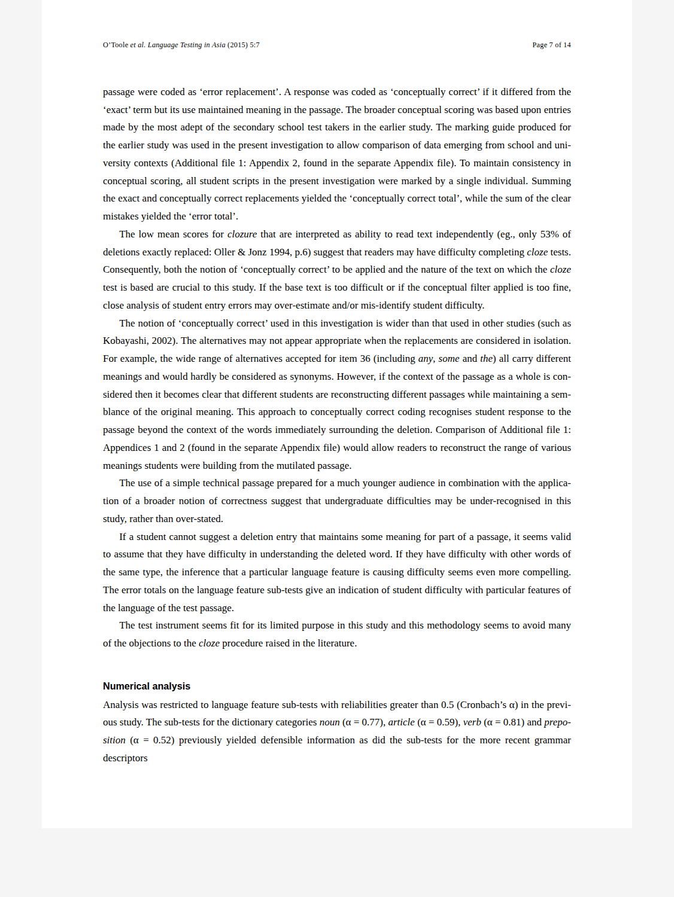O’Toole et al. Language Testing in Asia (2015) 5:7 Page 7 of 14
passage were coded as ‘error replacement’. A response was coded as ‘conceptually correct’ if it differed from the ‘exact’ term but its use maintained meaning in the passage. The broader conceptual scoring was based upon entries made by the most adept of the secondary school test takers in the earlier study. The marking guide produced for the earlier study was used in the present investigation to allow comparison of data emerging from school and university contexts (Additional file 1: Appendix 2, found in the separate Appendix file). To maintain consistency in conceptual scoring, all student scripts in the present investigation were marked by a single individual. Summing the exact and conceptually correct replacements yielded the ‘conceptually correct total’, while the sum of the clear mistakes yielded the ‘error total’.
The low mean scores for clozure that are interpreted as ability to read text independently (eg., only 53% of deletions exactly replaced: Oller & Jonz 1994, p.6) suggest that readers may have difficulty completing cloze tests. Consequently, both the notion of ‘conceptually correct’ to be applied and the nature of the text on which the cloze test is based are crucial to this study. If the base text is too difficult or if the conceptual filter applied is too fine, close analysis of student entry errors may over-estimate and/or mis-identify student difficulty.
The notion of ‘conceptually correct’ used in this investigation is wider than that used in other studies (such as Kobayashi, 2002). The alternatives may not appear appropriate when the replacements are considered in isolation. For example, the wide range of alternatives accepted for item 36 (including any, some and the) all carry different meanings and would hardly be considered as synonyms. However, if the context of the passage as a whole is considered then it becomes clear that different students are reconstructing different passages while maintaining a semblance of the original meaning. This approach to conceptually correct coding recognises student response to the passage beyond the context of the words immediately surrounding the deletion. Comparison of Additional file 1: Appendices 1 and 2 (found in the separate Appendix file) would allow readers to reconstruct the range of various meanings students were building from the mutilated passage.
The use of a simple technical passage prepared for a much younger audience in combination with the application of a broader notion of correctness suggest that undergraduate difficulties may be under-recognised in this study, rather than over-stated.
If a student cannot suggest a deletion entry that maintains some meaning for part of a passage, it seems valid to assume that they have difficulty in understanding the deleted word. If they have difficulty with other words of the same type, the inference that a particular language feature is causing difficulty seems even more compelling. The error totals on the language feature sub-tests give an indication of student difficulty with particular features of the language of the test passage.
The test instrument seems fit for its limited purpose in this study and this methodology seems to avoid many of the objections to the cloze procedure raised in the literature.
Numerical analysis
Analysis was restricted to language feature sub-tests with reliabilities greater than 0.5 (Cronbach’s α) in the previous study. The sub-tests for the dictionary categories noun (α = 0.77), article (α = 0.59), verb (α = 0.81) and preposition (α = 0.52) previously yielded defensible information as did the sub-tests for the more recent grammar descriptors